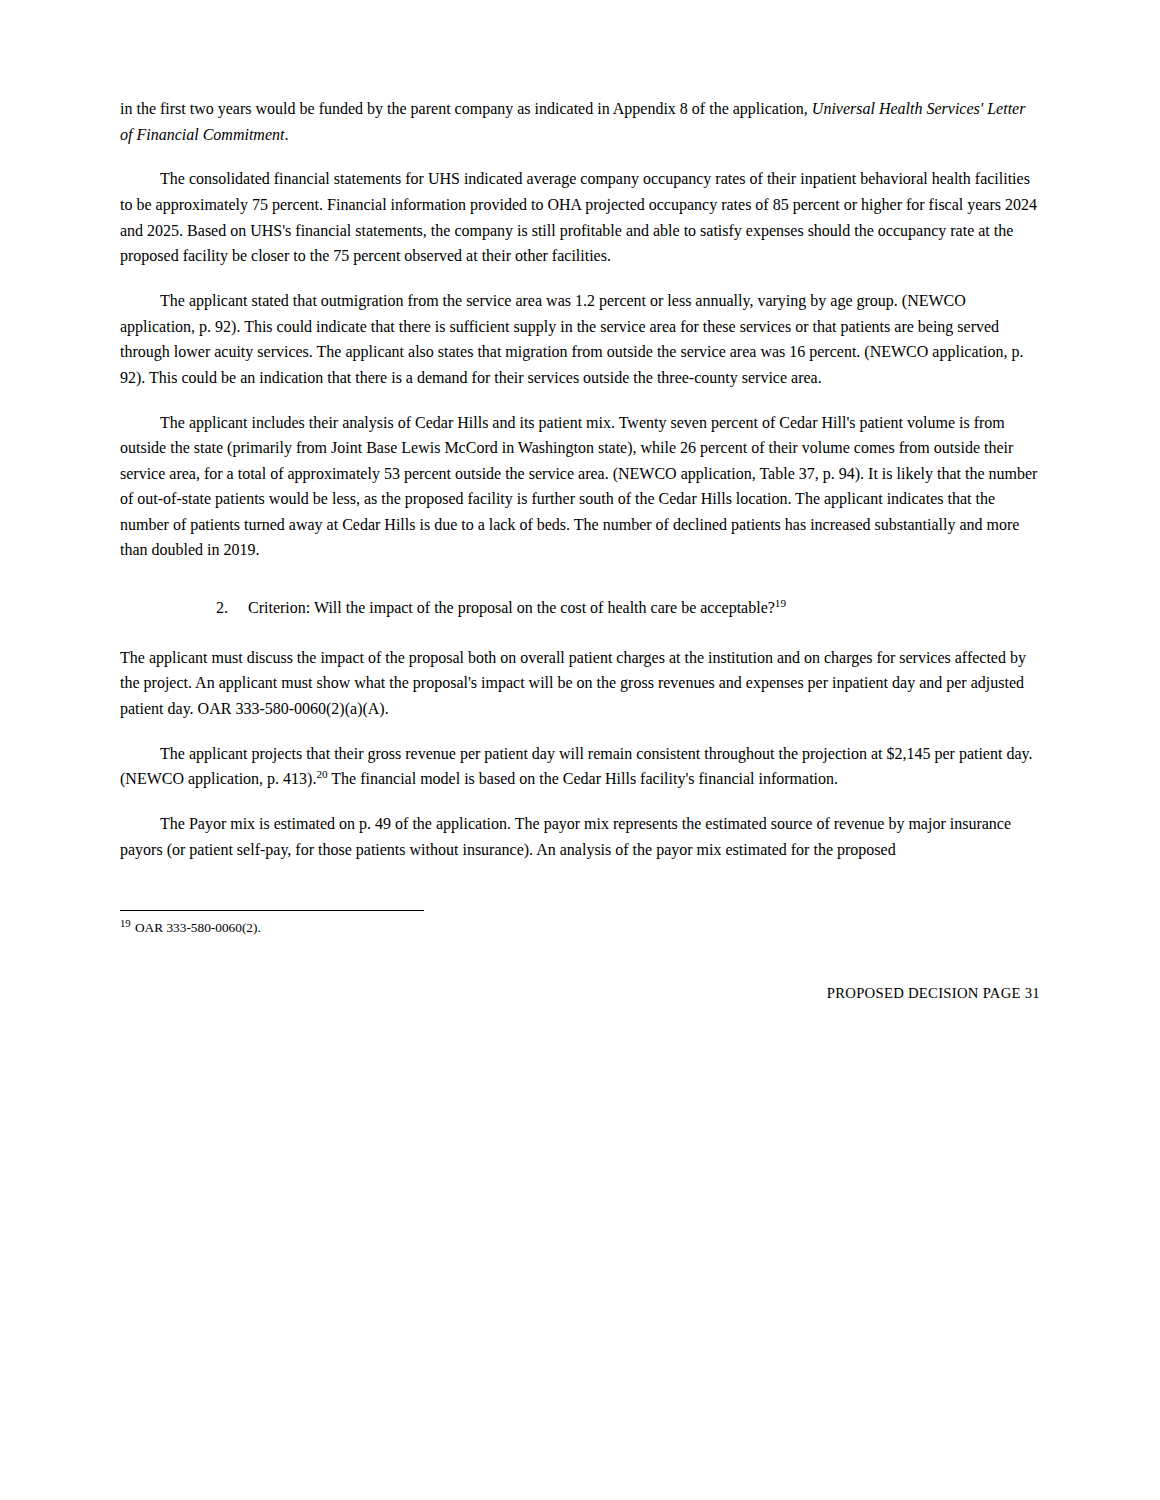in the first two years would be funded by the parent company as indicated in Appendix 8 of the application, Universal Health Services' Letter of Financial Commitment.
The consolidated financial statements for UHS indicated average company occupancy rates of their inpatient behavioral health facilities to be approximately 75 percent. Financial information provided to OHA projected occupancy rates of 85 percent or higher for fiscal years 2024 and 2025. Based on UHS's financial statements, the company is still profitable and able to satisfy expenses should the occupancy rate at the proposed facility be closer to the 75 percent observed at their other facilities.
The applicant stated that outmigration from the service area was 1.2 percent or less annually, varying by age group. (NEWCO application, p. 92). This could indicate that there is sufficient supply in the service area for these services or that patients are being served through lower acuity services. The applicant also states that migration from outside the service area was 16 percent. (NEWCO application, p. 92). This could be an indication that there is a demand for their services outside the three-county service area.
The applicant includes their analysis of Cedar Hills and its patient mix. Twenty seven percent of Cedar Hill's patient volume is from outside the state (primarily from Joint Base Lewis McCord in Washington state), while 26 percent of their volume comes from outside their service area, for a total of approximately 53 percent outside the service area. (NEWCO application, Table 37, p. 94). It is likely that the number of out-of-state patients would be less, as the proposed facility is further south of the Cedar Hills location. The applicant indicates that the number of patients turned away at Cedar Hills is due to a lack of beds. The number of declined patients has increased substantially and more than doubled in 2019.
2. Criterion: Will the impact of the proposal on the cost of health care be acceptable?19
The applicant must discuss the impact of the proposal both on overall patient charges at the institution and on charges for services affected by the project. An applicant must show what the proposal's impact will be on the gross revenues and expenses per inpatient day and per adjusted patient day. OAR 333-580-0060(2)(a)(A).
The applicant projects that their gross revenue per patient day will remain consistent throughout the projection at $2,145 per patient day. (NEWCO application, p. 413).20 The financial model is based on the Cedar Hills facility's financial information.
The Payor mix is estimated on p. 49 of the application. The payor mix represents the estimated source of revenue by major insurance payors (or patient self-pay, for those patients without insurance). An analysis of the payor mix estimated for the proposed
19 OAR 333-580-0060(2).
PROPOSED DECISION PAGE 31